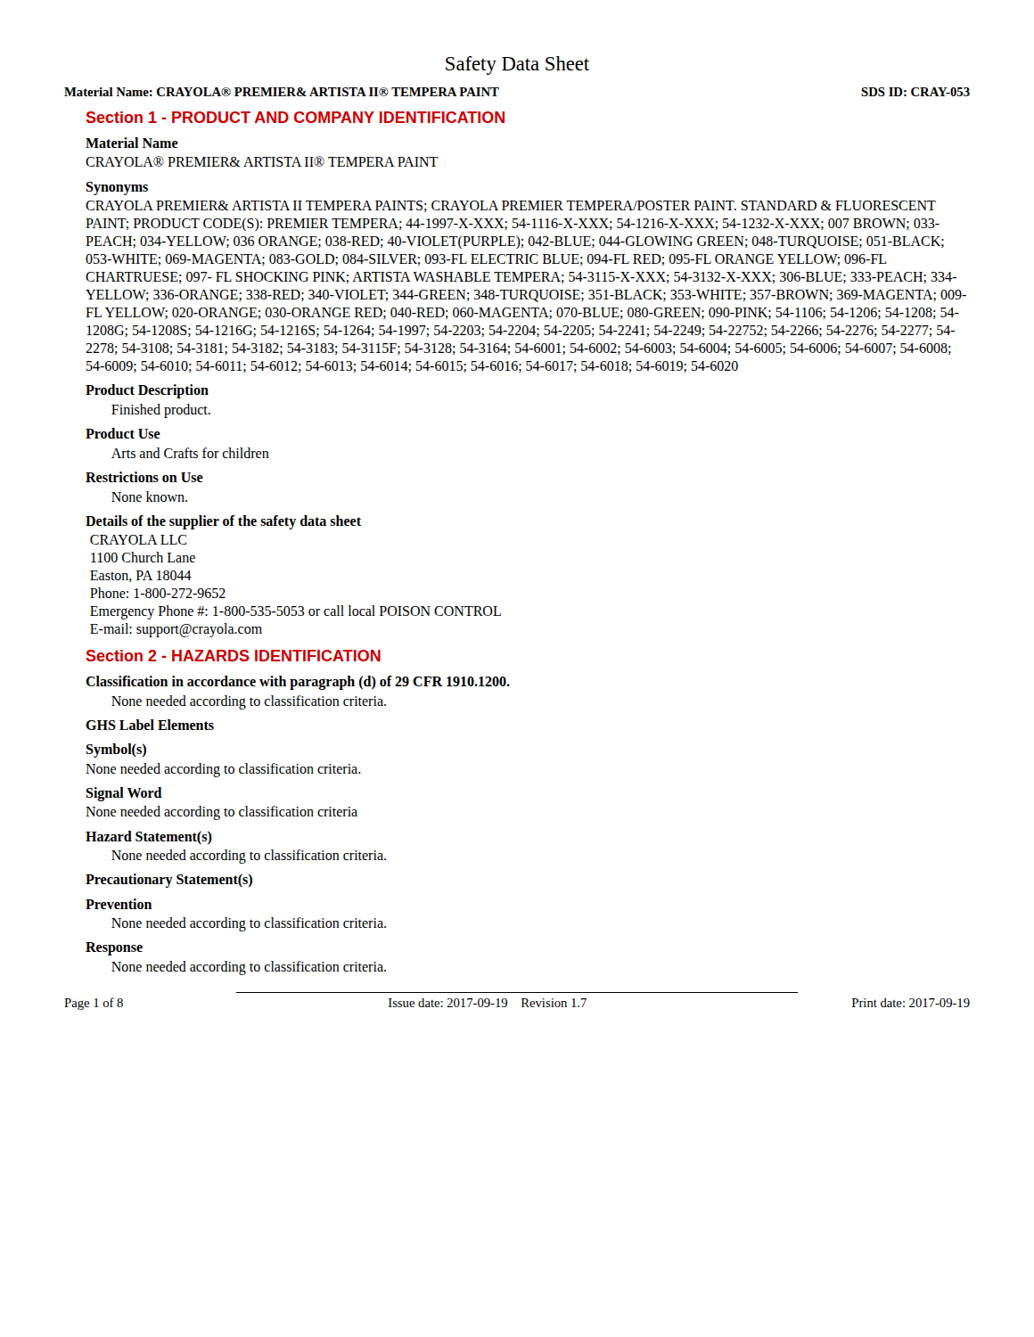Safety Data Sheet
Material Name: CRAYOLA® PREMIER& ARTISTA II® TEMPERA PAINT SDS ID: CRAY-053
Section 1 - PRODUCT AND COMPANY IDENTIFICATION
Material Name
CRAYOLA® PREMIER& ARTISTA II® TEMPERA PAINT
Synonyms
CRAYOLA PREMIER& ARTISTA II TEMPERA PAINTS; CRAYOLA PREMIER TEMPERA/POSTER PAINT. STANDARD & FLUORESCENT PAINT; PRODUCT CODE(S): PREMIER TEMPERA; 44-1997-X-XXX; 54-1116-X-XXX; 54-1216-X-XXX; 54-1232-X-XXX; 007 BROWN; 033-PEACH; 034-YELLOW; 036 ORANGE; 038-RED; 40-VIOLET(PURPLE); 042-BLUE; 044-GLOWING GREEN; 048-TURQUOISE; 051-BLACK; 053-WHITE; 069-MAGENTA; 083-GOLD; 084-SILVER; 093-FL ELECTRIC BLUE; 094-FL RED; 095-FL ORANGE YELLOW; 096-FL CHARTRUESE; 097- FL SHOCKING PINK; ARTISTA WASHABLE TEMPERA; 54-3115-X-XXX; 54-3132-X-XXX; 306-BLUE; 333-PEACH; 334-YELLOW; 336-ORANGE; 338-RED; 340-VIOLET; 344-GREEN; 348-TURQUOISE; 351-BLACK; 353-WHITE; 357-BROWN; 369-MAGENTA; 009-FL YELLOW; 020-ORANGE; 030-ORANGE RED; 040-RED; 060-MAGENTA; 070-BLUE; 080-GREEN; 090-PINK; 54-1106; 54-1206; 54-1208; 54-1208G; 54-1208S; 54-1216G; 54-1216S; 54-1264; 54-1997; 54-2203; 54-2204; 54-2205; 54-2241; 54-2249; 54-22752; 54-2266; 54-2276; 54-2277; 54-2278; 54-3108; 54-3181; 54-3182; 54-3183; 54-3115F; 54-3128; 54-3164; 54-6001; 54-6002; 54-6003; 54-6004; 54-6005; 54-6006; 54-6007; 54-6008; 54-6009; 54-6010; 54-6011; 54-6012; 54-6013; 54-6014; 54-6015; 54-6016; 54-6017; 54-6018; 54-6019; 54-6020
Product Description
Finished product.
Product Use
Arts and Crafts for children
Restrictions on Use
None known.
Details of the supplier of the safety data sheet
CRAYOLA LLC
1100 Church Lane
Easton, PA 18044
Phone: 1-800-272-9652
Emergency Phone #: 1-800-535-5053 or call local POISON CONTROL
E-mail: support@crayola.com
Section 2 - HAZARDS IDENTIFICATION
Classification in accordance with paragraph (d) of 29 CFR 1910.1200.
None needed according to classification criteria.
GHS Label Elements
Symbol(s)
None needed according to classification criteria.
Signal Word
None needed according to classification criteria
Hazard Statement(s)
None needed according to classification criteria.
Precautionary Statement(s)
Prevention
None needed according to classification criteria.
Response
None needed according to classification criteria.
Page 1 of 8 Issue date: 2017-09-19 Revision 1.7 Print date: 2017-09-19